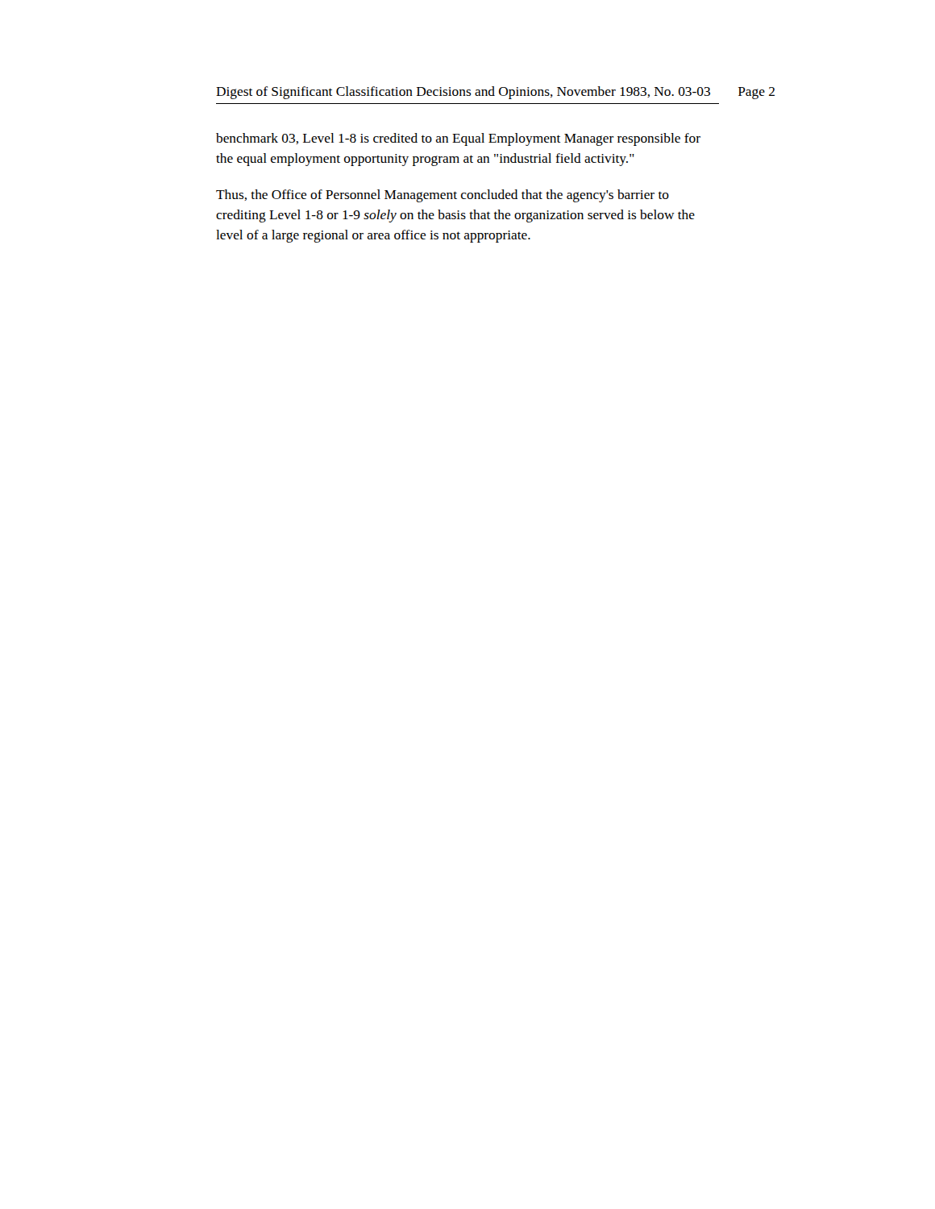Digest of Significant Classification Decisions and Opinions, November 1983, No. 03-03 Page 2
benchmark 03, Level 1-8 is credited to an Equal Employment Manager responsible for the equal employment opportunity program at an "industrial field activity."
Thus, the Office of Personnel Management concluded that the agency's barrier to crediting Level 1-8 or 1-9 solely on the basis that the organization served is below the level of a large regional or area office is not appropriate.